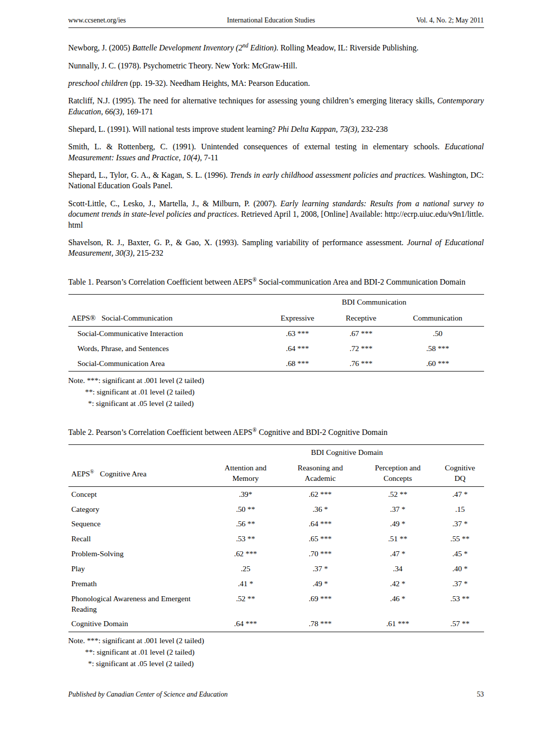www.ccsenet.org/ies International Education Studies Vol. 4, No. 2; May 2011
Newborg, J. (2005) Battelle Development Inventory (2nd Edition). Rolling Meadow, IL: Riverside Publishing.
Nunnally, J. C. (1978). Psychometric Theory. New York: McGraw-Hill.
preschool children (pp. 19-32). Needham Heights, MA: Pearson Education.
Ratcliff, N.J. (1995). The need for alternative techniques for assessing young children’s emerging literacy skills, Contemporary Education, 66(3), 169-171
Shepard, L. (1991). Will national tests improve student learning? Phi Delta Kappan, 73(3), 232-238
Smith, L. & Rottenberg, C. (1991). Unintended consequences of external testing in elementary schools. Educational Measurement: Issues and Practice, 10(4), 7-11
Shepard, L., Tylor, G. A., & Kagan, S. L. (1996). Trends in early childhood assessment policies and practices. Washington, DC: National Education Goals Panel.
Scott-Little, C., Lesko, J., Martella, J., & Milburn, P. (2007). Early learning standards: Results from a national survey to document trends in state-level policies and practices. Retrieved April 1, 2008, [Online] Available: http://ecrp.uiuc.edu/v9n1/little.html
Shavelson, R. J., Baxter, G. P., & Gao, X. (1993). Sampling variability of performance assessment. Journal of Educational Measurement, 30(3), 215-232
Table 1. Pearson’s Correlation Coefficient between AEPS® Social-communication Area and BDI-2 Communication Domain
| | BDI Communication |
| --- | --- |
| AEPS® Social-Communication | Expressive | Receptive | Communication |
| Social-Communicative Interaction | .63 *** | .67 *** | .50 |
| Words, Phrase, and Sentences | .64 *** | .72 *** | .58 *** |
| Social-Communication Area | .68 *** | .76 *** | .60 *** |
Note. ***: significant at .001 level (2 tailed)
**: significant at .01 level (2 tailed)
*: significant at .05 level (2 tailed)
Table 2. Pearson’s Correlation Coefficient between AEPS® Cognitive and BDI-2 Cognitive Domain
| | BDI Cognitive Domain |
| --- | --- |
| AEPS ® Cognitive Area | Attention and Memory | Reasoning and Academic | Perception and Concepts | Cognitive DQ |
| Concept | .39* | .62 *** | .52 ** | .47 * |
| Category | .50 ** | .36 * | .37 * | .15 |
| Sequence | .56 ** | .64 *** | .49 * | .37 * |
| Recall | .53 ** | .65 *** | .51 ** | .55 ** |
| Problem-Solving | .62 *** | .70 *** | .47 * | .45 * |
| Play | .25 | .37 * | .34 | .40 * |
| Premath | .41 * | .49 * | .42 * | .37 * |
| Phonological Awareness and Emergent Reading | .52 ** | .69 *** | .46 * | .53 ** |
| Cognitive Domain | .64 *** | .78 *** | .61 *** | .57 ** |
Note. ***: significant at .001 level (2 tailed)
**: significant at .01 level (2 tailed)
*: significant at .05 level (2 tailed)
Published by Canadian Center of Science and Education 53